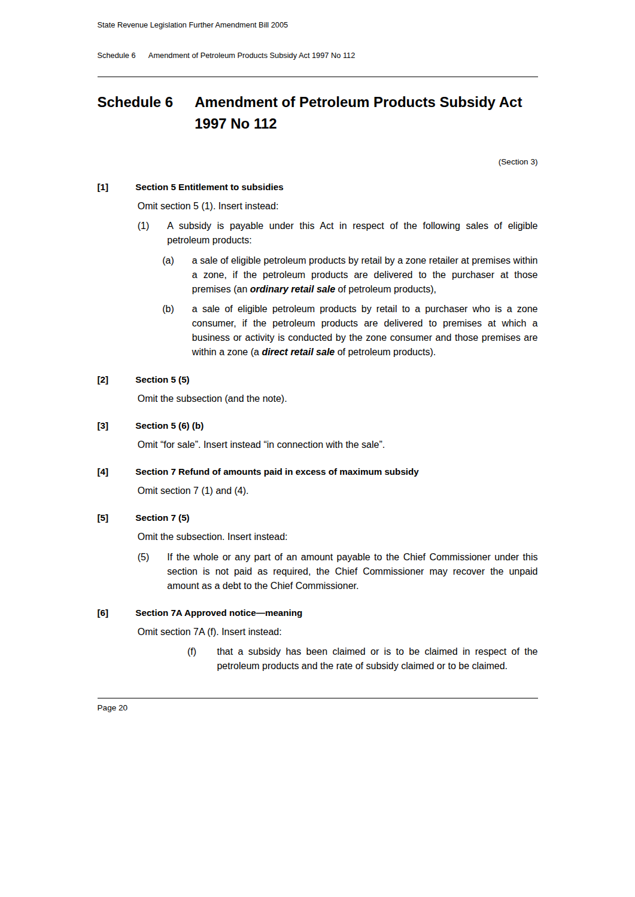State Revenue Legislation Further Amendment Bill 2005
Schedule 6 Amendment of Petroleum Products Subsidy Act 1997 No 112
Schedule 6 Amendment of Petroleum Products Subsidy Act 1997 No 112
(Section 3)
[1] Section 5 Entitlement to subsidies
Omit section 5 (1). Insert instead:
(1) A subsidy is payable under this Act in respect of the following sales of eligible petroleum products:
(a) a sale of eligible petroleum products by retail by a zone retailer at premises within a zone, if the petroleum products are delivered to the purchaser at those premises (an ordinary retail sale of petroleum products),
(b) a sale of eligible petroleum products by retail to a purchaser who is a zone consumer, if the petroleum products are delivered to premises at which a business or activity is conducted by the zone consumer and those premises are within a zone (a direct retail sale of petroleum products).
[2] Section 5 (5)
Omit the subsection (and the note).
[3] Section 5 (6) (b)
Omit “for sale”. Insert instead “in connection with the sale”.
[4] Section 7 Refund of amounts paid in excess of maximum subsidy
Omit section 7 (1) and (4).
[5] Section 7 (5)
Omit the subsection. Insert instead:
(5) If the whole or any part of an amount payable to the Chief Commissioner under this section is not paid as required, the Chief Commissioner may recover the unpaid amount as a debt to the Chief Commissioner.
[6] Section 7A Approved notice—meaning
Omit section 7A (f). Insert instead:
(f) that a subsidy has been claimed or is to be claimed in respect of the petroleum products and the rate of subsidy claimed or to be claimed.
Page 20